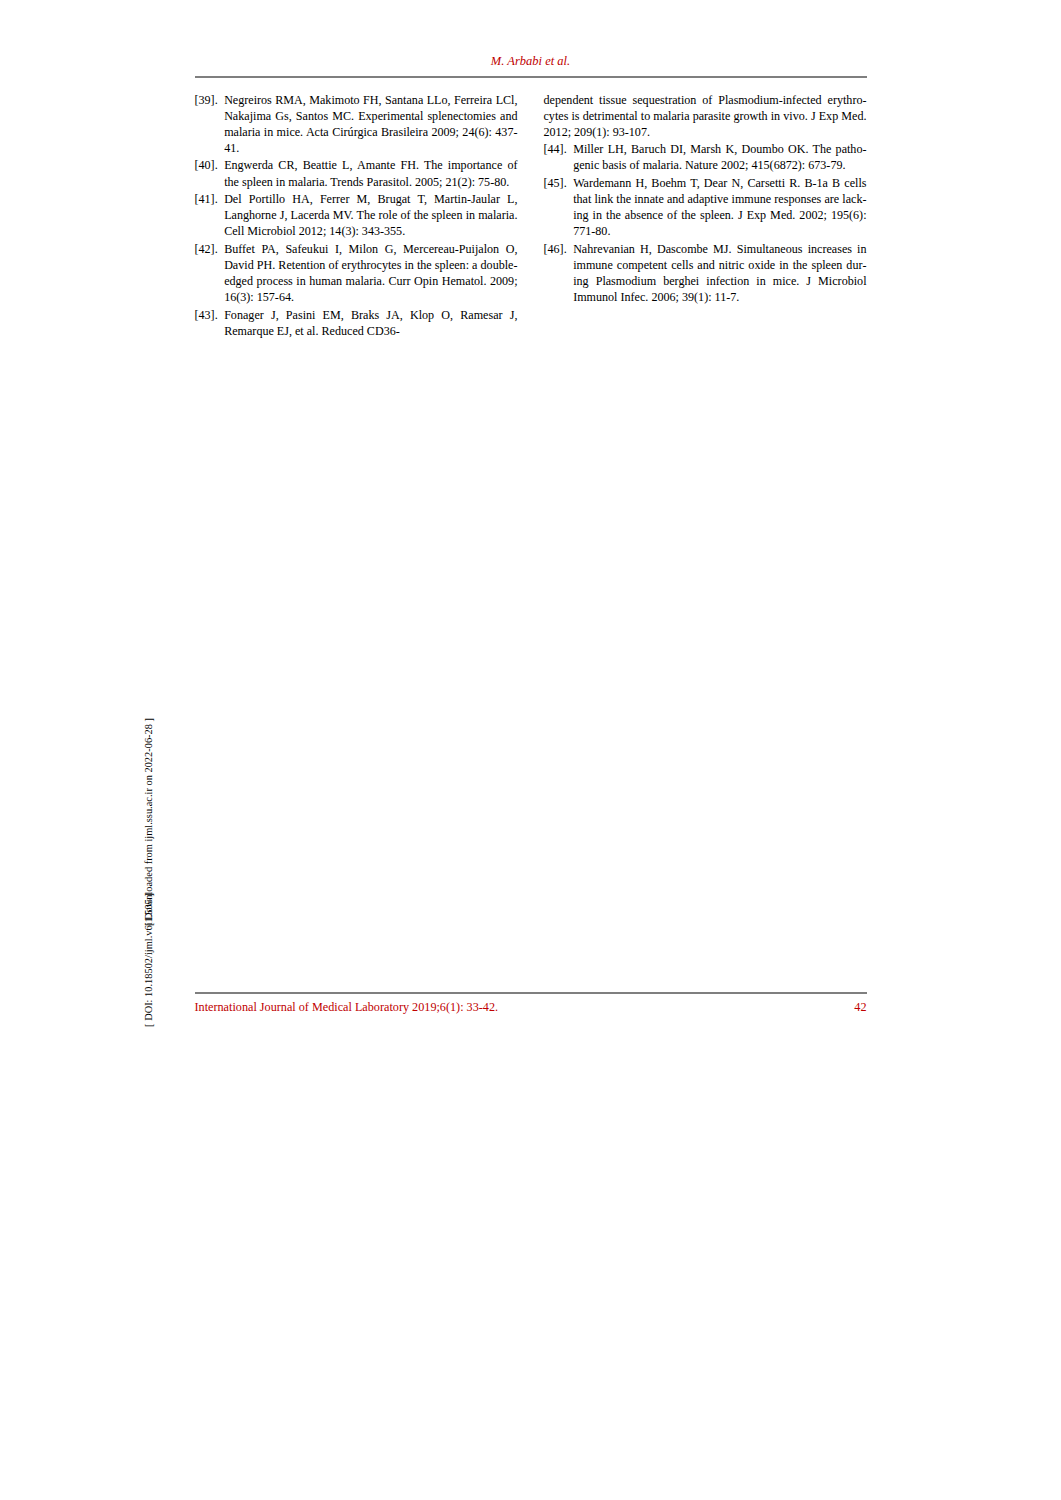[ Downloaded from ijml.ssu.ac.ir on 2022-06-28 ]
[ DOI: 10.18502/ijml.v6i1.505 ]
M. Arbabi et al.
[39]. Negreiros RMA, Makimoto FH, Santana LLo, Ferreira LCl, Nakajima Gs, Santos MC. Experimental splenectomies and malaria in mice. Acta Cirúrgica Brasileira 2009; 24(6): 437-41.
[40]. Engwerda CR, Beattie L, Amante FH. The importance of the spleen in malaria. Trends Parasitol. 2005; 21(2): 75-80.
[41]. Del Portillo HA, Ferrer M, Brugat T, Martin-Jaular L, Langhorne J, Lacerda MV. The role of the spleen in malaria. Cell Microbiol 2012; 14(3): 343-355.
[42]. Buffet PA, Safeukui I, Milon G, Mercereau-Puijalon O, David PH. Retention of erythrocytes in the spleen: a double-edged process in human malaria. Curr Opin Hematol. 2009; 16(3): 157-64.
[43]. Fonager J, Pasini EM, Braks JA, Klop O, Ramesar J, Remarque EJ, et al. Reduced CD36-
dependent tissue sequestration of Plasmodium-infected erythrocytes is detrimental to malaria parasite growth in vivo. J Exp Med. 2012; 209(1): 93-107.
[44]. Miller LH, Baruch DI, Marsh K, Doumbo OK. The pathogenic basis of malaria. Nature 2002; 415(6872): 673-79.
[45]. Wardemann H, Boehm T, Dear N, Carsetti R. B-1a B cells that link the innate and adaptive immune responses are lacking in the absence of the spleen. J Exp Med. 2002; 195(6): 771-80.
[46]. Nahrevanian H, Dascombe MJ. Simultaneous increases in immune competent cells and nitric oxide in the spleen during Plasmodium berghei infection in mice. J Microbiol Immunol Infec. 2006; 39(1): 11-7.
International Journal of Medical Laboratory 2019;6(1): 33-42. 42